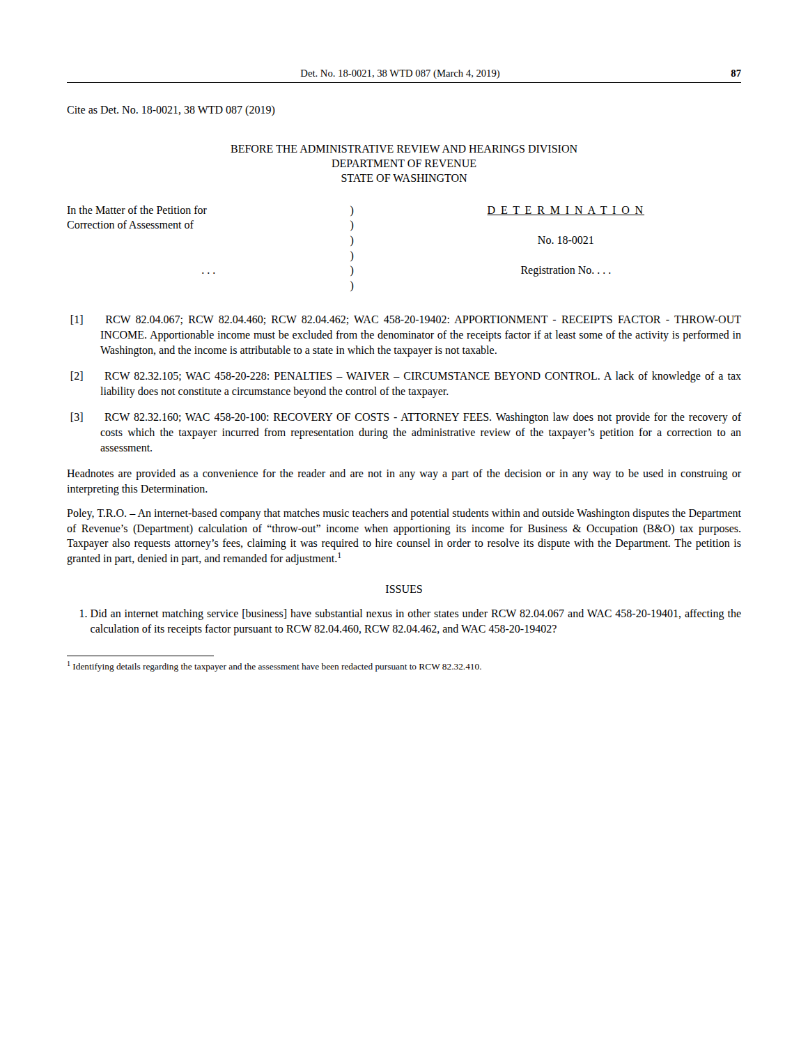Det. No. 18-0021, 38 WTD 087 (March 4, 2019) 87
Cite as Det. No. 18-0021, 38 WTD 087 (2019)
BEFORE THE ADMINISTRATIVE REVIEW AND HEARINGS DIVISION
DEPARTMENT OF REVENUE
STATE OF WASHINGTON
| In the Matter of the Petition for | ) | D E T E R M I N A T I O N |
| Correction of Assessment of | ) | |
| | ) | No. 18-0021 |
| | ) | |
| . . . | ) | Registration No. . . . |
| | ) | |
[1] RCW 82.04.067; RCW 82.04.460; RCW 82.04.462; WAC 458-20-19402: APPORTIONMENT - RECEIPTS FACTOR - THROW-OUT INCOME. Apportionable income must be excluded from the denominator of the receipts factor if at least some of the activity is performed in Washington, and the income is attributable to a state in which the taxpayer is not taxable.
[2] RCW 82.32.105; WAC 458-20-228: PENALTIES – WAIVER – CIRCUMSTANCE BEYOND CONTROL. A lack of knowledge of a tax liability does not constitute a circumstance beyond the control of the taxpayer.
[3] RCW 82.32.160; WAC 458-20-100: RECOVERY OF COSTS - ATTORNEY FEES. Washington law does not provide for the recovery of costs which the taxpayer incurred from representation during the administrative review of the taxpayer’s petition for a correction to an assessment.
Headnotes are provided as a convenience for the reader and are not in any way a part of the decision or in any way to be used in construing or interpreting this Determination.
Poley, T.R.O. – An internet-based company that matches music teachers and potential students within and outside Washington disputes the Department of Revenue’s (Department) calculation of “throw-out” income when apportioning its income for Business & Occupation (B&O) tax purposes. Taxpayer also requests attorney’s fees, claiming it was required to hire counsel in order to resolve its dispute with the Department. The petition is granted in part, denied in part, and remanded for adjustment.1
ISSUES
Did an internet matching service [business] have substantial nexus in other states under RCW 82.04.067 and WAC 458-20-19401, affecting the calculation of its receipts factor pursuant to RCW 82.04.460, RCW 82.04.462, and WAC 458-20-19402?
1 Identifying details regarding the taxpayer and the assessment have been redacted pursuant to RCW 82.32.410.